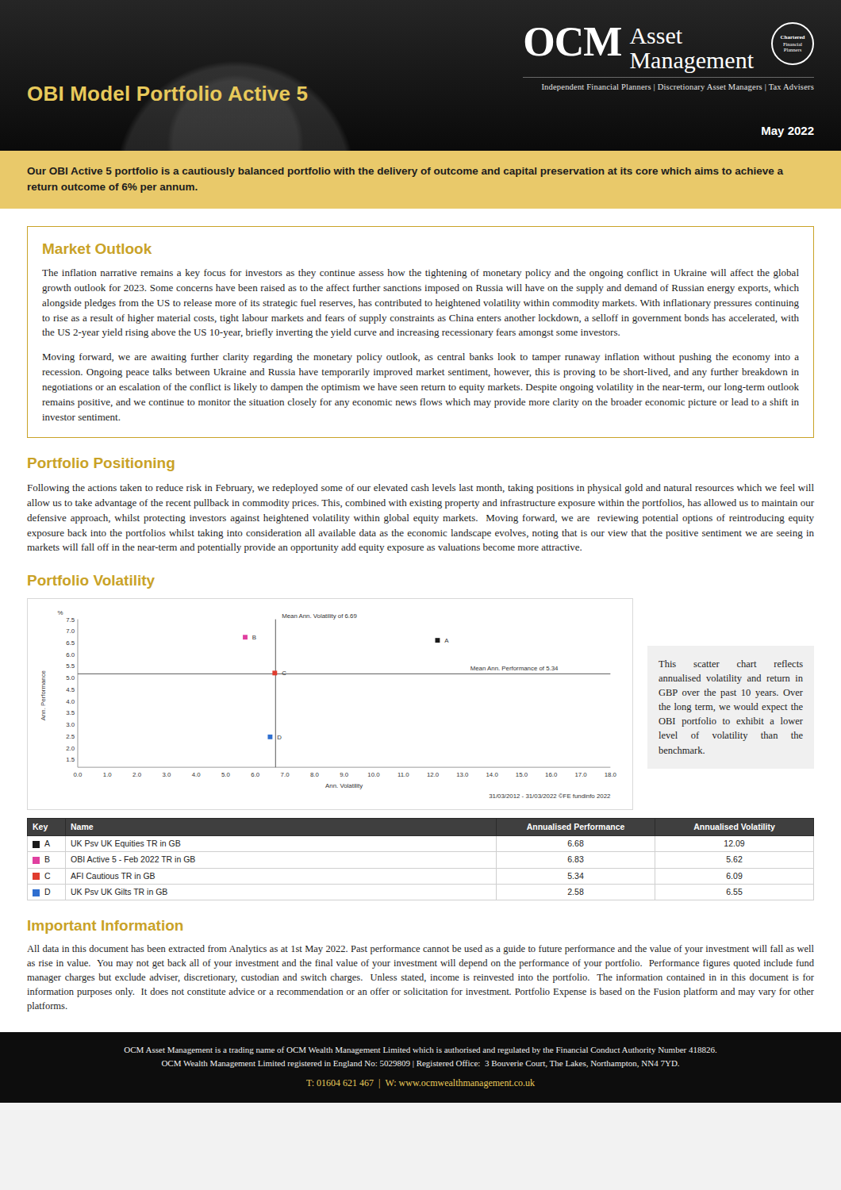OBI Model Portfolio Active 5
OCM Asset Management Chartered Financial
Planners
Independent Financial Planners | Discretionary Asset Managers | Tax Advisers
May 2022
Our OBI Active 5 portfolio is a cautiously balanced portfolio with the delivery of outcome and capital preservation at its core which aims to achieve a return outcome of 6% per annum.
Market Outlook
The inflation narrative remains a key focus for investors as they continue assess how the tightening of monetary policy and the ongoing conflict in Ukraine will affect the global growth outlook for 2023. Some concerns have been raised as to the affect further sanctions imposed on Russia will have on the supply and demand of Russian energy exports, which alongside pledges from the US to release more of its strategic fuel reserves, has contributed to heightened volatility within commodity markets. With inflationary pressures continuing to rise as a result of higher material costs, tight labour markets and fears of supply constraints as China enters another lockdown, a selloff in government bonds has accelerated, with the US 2-year yield rising above the US 10-year, briefly inverting the yield curve and increasing recessionary fears amongst some investors.
Moving forward, we are awaiting further clarity regarding the monetary policy outlook, as central banks look to tamper runaway inflation without pushing the economy into a recession. Ongoing peace talks between Ukraine and Russia have temporarily improved market sentiment, however, this is proving to be short-lived, and any further breakdown in negotiations or an escalation of the conflict is likely to dampen the optimism we have seen return to equity markets. Despite ongoing volatility in the near-term, our long-term outlook remains positive, and we continue to monitor the situation closely for any economic news flows which may provide more clarity on the broader economic picture or lead to a shift in investor sentiment.
Portfolio Positioning
Following the actions taken to reduce risk in February, we redeployed some of our elevated cash levels last month, taking positions in physical gold and natural resources which we feel will allow us to take advantage of the recent pullback in commodity prices. This, combined with existing property and infrastructure exposure within the portfolios, has allowed us to maintain our defensive approach, whilst protecting investors against heightened volatility within global equity markets. Moving forward, we are reviewing potential options of reintroducing equity exposure back into the portfolios whilst taking into consideration all available data as the economic landscape evolves, noting that is our view that the positive sentiment we are seeing in markets will fall off in the near-term and potentially provide an opportunity add equity exposure as valuations become more attractive.
Portfolio Volatility
Ann. Performance % 7.5 7.0 6.5 6.0 5.5 5.0 4.5 4.0 3.5 3.0 2.5 2.0 1.5 0.0 1.0 2.0 3.0 4.0 5.0 6.0 7.0 8.0 9.0 10.0 11.0 12.0 13.0 14.0 15.0 16.0 17.0 18.0 Ann. Volatility Mean Ann. Volatility of 6.69 Mean Ann. Performance of 5.34 A B C D 31/03/2012 - 31/03/2022 ©FE fundinfo 2022
This scatter chart reflects annualised volatility and return in GBP over the past 10 years. Over the long term, we would expect the OBI portfolio to exhibit a lower level of volatility than the benchmark.
| Key | Name | Annualised Performance | Annualised Volatility |
| --- | --- | --- | --- |
| A | UK Psv UK Equities TR in GB | 6.68 | 12.09 |
| B | OBI Active 5 - Feb 2022 TR in GB | 6.83 | 5.62 |
| C | AFI Cautious TR in GB | 5.34 | 6.09 |
| D | UK Psv UK Gilts TR in GB | 2.58 | 6.55 |
Important Information
All data in this document has been extracted from Analytics as at 1st May 2022. Past performance cannot be used as a guide to future performance and the value of your investment will fall as well as rise in value. You may not get back all of your investment and the final value of your investment will depend on the performance of your portfolio. Performance figures quoted include fund manager charges but exclude adviser, discretionary, custodian and switch charges. Unless stated, income is reinvested into the portfolio. The information contained in in this document is for information purposes only. It does not constitute advice or a recommendation or an offer or solicitation for investment. Portfolio Expense is based on the Fusion platform and may vary for other platforms.
OCM Asset Management is a trading name of OCM Wealth Management Limited which is authorised and regulated by the Financial Conduct Authority Number 418826.
OCM Wealth Management Limited registered in England No: 5029809 | Registered Office: 3 Bouverie Court, The Lakes, Northampton, NN4 7YD.
T: 01604 621 467 | W: www.ocmwealthmanagement.co.uk